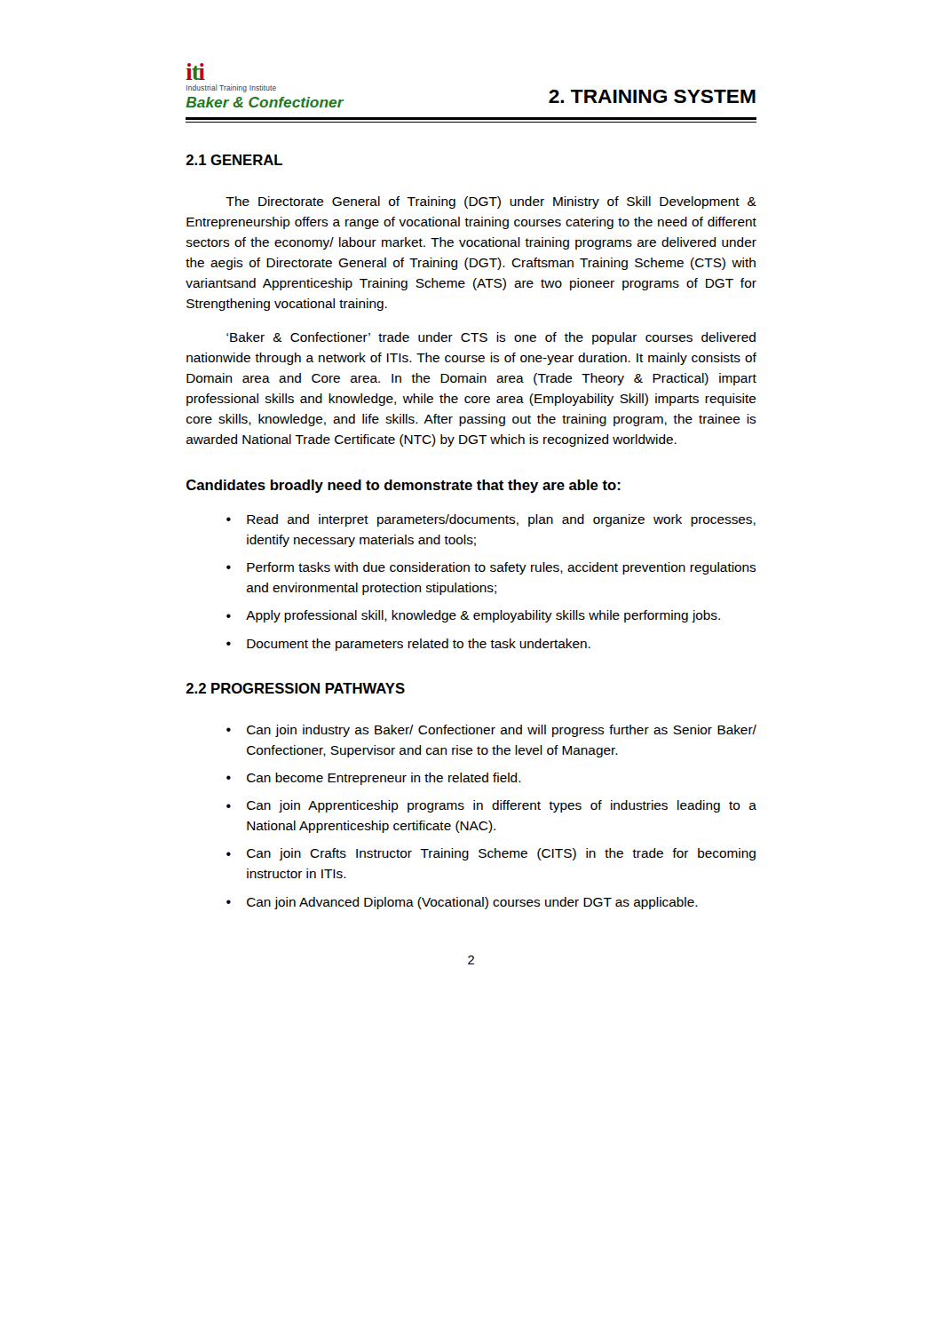iti
Industrial Training Institute
Baker & Confectioner
2. TRAINING SYSTEM
2.1 GENERAL
The Directorate General of Training (DGT) under Ministry of Skill Development & Entrepreneurship offers a range of vocational training courses catering to the need of different sectors of the economy/ labour market. The vocational training programs are delivered under the aegis of Directorate General of Training (DGT). Craftsman Training Scheme (CTS) with variantsand Apprenticeship Training Scheme (ATS) are two pioneer programs of DGT for Strengthening vocational training.
‘Baker & Confectioner’ trade under CTS is one of the popular courses delivered nationwide through a network of ITIs. The course is of one-year duration. It mainly consists of Domain area and Core area. In the Domain area (Trade Theory & Practical) impart professional skills and knowledge, while the core area (Employability Skill) imparts requisite core skills, knowledge, and life skills. After passing out the training program, the trainee is awarded National Trade Certificate (NTC) by DGT which is recognized worldwide.
Candidates broadly need to demonstrate that they are able to:
Read and interpret parameters/documents, plan and organize work processes, identify necessary materials and tools;
Perform tasks with due consideration to safety rules, accident prevention regulations and environmental protection stipulations;
Apply professional skill, knowledge & employability skills while performing jobs.
Document the parameters related to the task undertaken.
2.2 PROGRESSION PATHWAYS
Can join industry as Baker/ Confectioner and will progress further as Senior Baker/ Confectioner, Supervisor and can rise to the level of Manager.
Can become Entrepreneur in the related field.
Can join Apprenticeship programs in different types of industries leading to a National Apprenticeship certificate (NAC).
Can join Crafts Instructor Training Scheme (CITS) in the trade for becoming instructor in ITIs.
Can join Advanced Diploma (Vocational) courses under DGT as applicable.
2